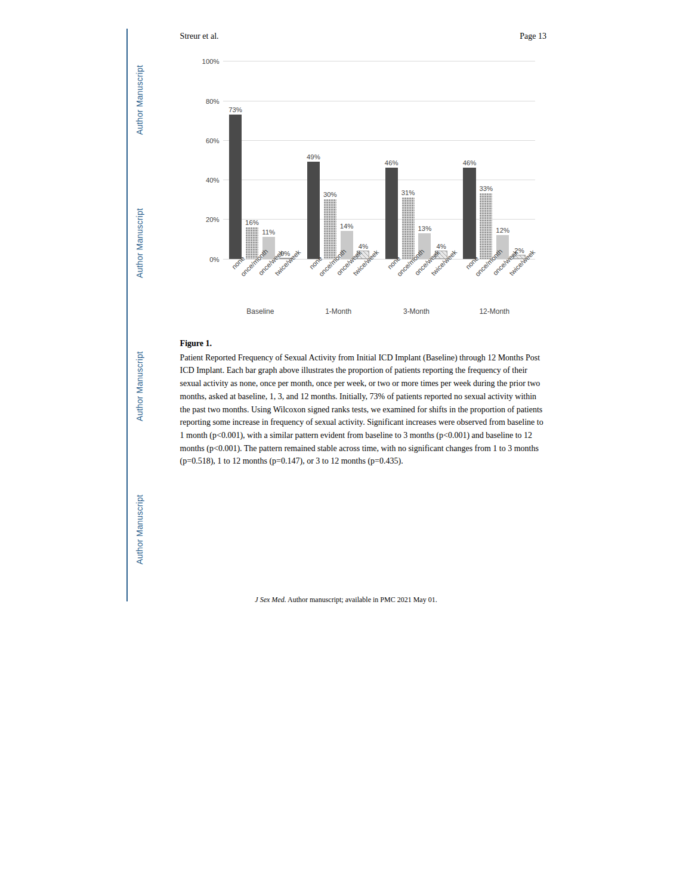Author Manuscript Author Manuscript Author Manuscript Author Manuscript
Streur et al.
Page 13
100%
80%
60%
40%
20%
0%
73%
16%
11%
0%
49%
30%
14%
4%
46%
31%
13%
4%
46%
33%
12%
2%
none
once/month
once/week
twice/week
none
once/month
once/week
twice/week
none
once/month
once/week
twice/week
none
once/month
once/week
twice/week
Baseline
1-Month
3-Month
12-Month
Figure 1. Patient Reported Frequency of Sexual Activity from Initial ICD Implant (Baseline) through 12 Months Post ICD Implant. Each bar graph above illustrates the proportion of patients reporting the frequency of their sexual activity as none, once per month, once per week, or two or more times per week during the prior two months, asked at baseline, 1, 3, and 12 months. Initially, 73% of patients reported no sexual activity within the past two months. Using Wilcoxon signed ranks tests, we examined for shifts in the proportion of patients reporting some increase in frequency of sexual activity. Significant increases were observed from baseline to 1 month (p<0.001), with a similar pattern evident from baseline to 3 months (p<0.001) and baseline to 12 months (p<0.001). The pattern remained stable across time, with no significant changes from 1 to 3 months (p=0.518), 1 to 12 months (p=0.147), or 3 to 12 months (p=0.435).
J Sex Med. Author manuscript; available in PMC 2021 May 01.